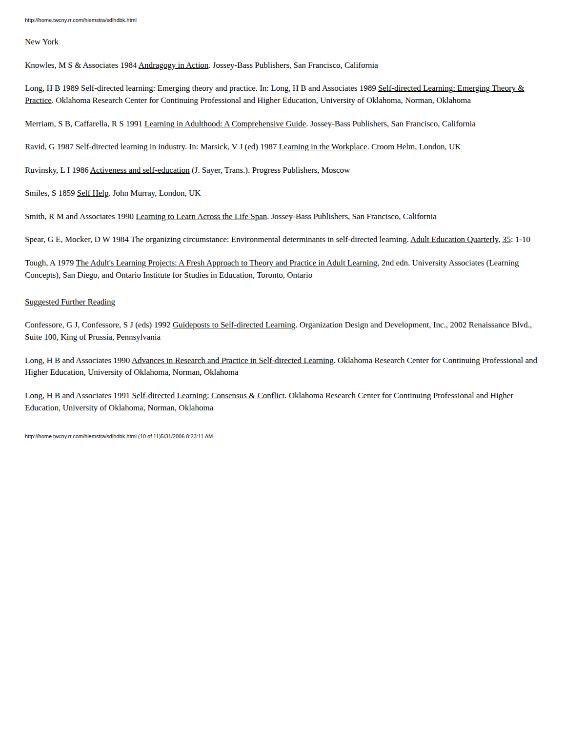http://home.twcny.rr.com/hiemstra/sdlhdbk.html
New York
Knowles, M S & Associates 1984 Andragogy in Action. Jossey-Bass Publishers, San Francisco, California
Long, H B 1989 Self-directed learning: Emerging theory and practice. In: Long, H B and Associates 1989 Self-directed Learning: Emerging Theory & Practice. Oklahoma Research Center for Continuing Professional and Higher Education, University of Oklahoma, Norman, Oklahoma
Merriam, S B, Caffarella, R S 1991 Learning in Adulthood: A Comprehensive Guide. Jossey-Bass Publishers, San Francisco, California
Ravid, G 1987 Self-directed learning in industry. In: Marsick, V J (ed) 1987 Learning in the Workplace. Croom Helm, London, UK
Ruvinsky, L I 1986 Activeness and self-education (J. Sayer, Trans.). Progress Publishers, Moscow
Smiles, S 1859 Self Help. John Murray, London, UK
Smith, R M and Associates 1990 Learning to Learn Across the Life Span. Jossey-Bass Publishers, San Francisco, California
Spear, G E, Mocker, D W 1984 The organizing circumstance: Environmental determinants in self-directed learning. Adult Education Quarterly, 35: 1-10
Tough, A 1979 The Adult's Learning Projects: A Fresh Approach to Theory and Practice in Adult Learning, 2nd edn. University Associates (Learning Concepts), San Diego, and Ontario Institute for Studies in Education, Toronto, Ontario
Suggested Further Reading
Confessore, G J, Confessore, S J (eds) 1992 Guideposts to Self-directed Learning. Organization Design and Development, Inc., 2002 Renaissance Blvd., Suite 100, King of Prussia, Pennsylvania
Long, H B and Associates 1990 Advances in Research and Practice in Self-directed Learning. Oklahoma Research Center for Continuing Professional and Higher Education, University of Oklahoma, Norman, Oklahoma
Long, H B and Associates 1991 Self-directed Learning: Consensus & Conflict. Oklahoma Research Center for Continuing Professional and Higher Education, University of Oklahoma, Norman, Oklahoma
http://home.twcny.rr.com/hiemstra/sdlhdbk.html (10 of 11)5/31/2006 8:23:11 AM